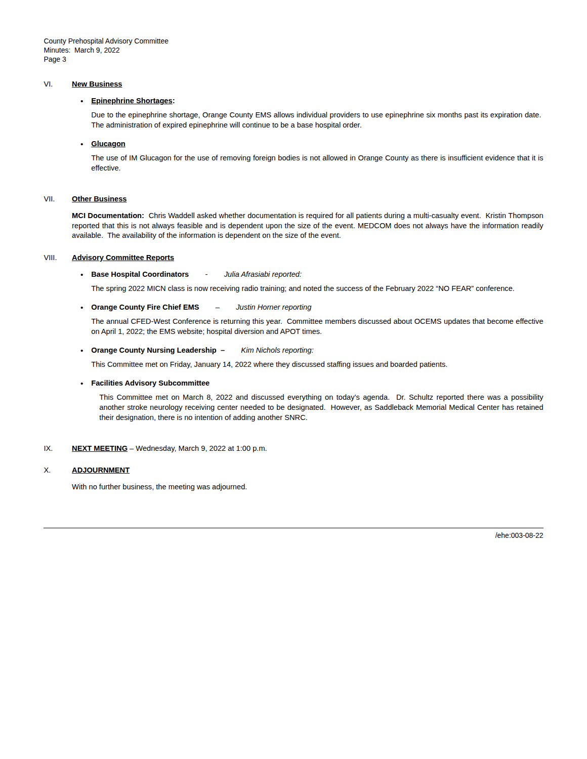County Prehospital Advisory Committee
Minutes: March 9, 2022
Page 3
VI.
New Business
Epinephrine Shortages:
Due to the epinephrine shortage, Orange County EMS allows individual providers to use epinephrine six months past its expiration date. The administration of expired epinephrine will continue to be a base hospital order.
Glucagon
The use of IM Glucagon for the use of removing foreign bodies is not allowed in Orange County as there is insufficient evidence that it is effective.
VII.
Other Business
MCI Documentation: Chris Waddell asked whether documentation is required for all patients during a multi-casualty event. Kristin Thompson reported that this is not always feasible and is dependent upon the size of the event. MEDCOM does not always have the information readily available. The availability of the information is dependent on the size of the event.
VIII.
Advisory Committee Reports
Base Hospital Coordinators - Julia Afrasiabi reported:
The spring 2022 MICN class is now receiving radio training; and noted the success of the February 2022 “NO FEAR” conference.
Orange County Fire Chief EMS – Justin Horner reporting
The annual CFED-West Conference is returning this year. Committee members discussed about OCEMS updates that become effective on April 1, 2022; the EMS website; hospital diversion and APOT times.
Orange County Nursing Leadership – Kim Nichols reporting:
This Committee met on Friday, January 14, 2022 where they discussed staffing issues and boarded patients.
Facilities Advisory Subcommittee
This Committee met on March 8, 2022 and discussed everything on today’s agenda. Dr. Schultz reported there was a possibility another stroke neurology receiving center needed to be designated. However, as Saddleback Memorial Medical Center has retained their designation, there is no intention of adding another SNRC.
IX.
NEXT MEETING – Wednesday, March 9, 2022 at 1:00 p.m.
X.
ADJOURNMENT
With no further business, the meeting was adjourned.
/ehe:003-08-22